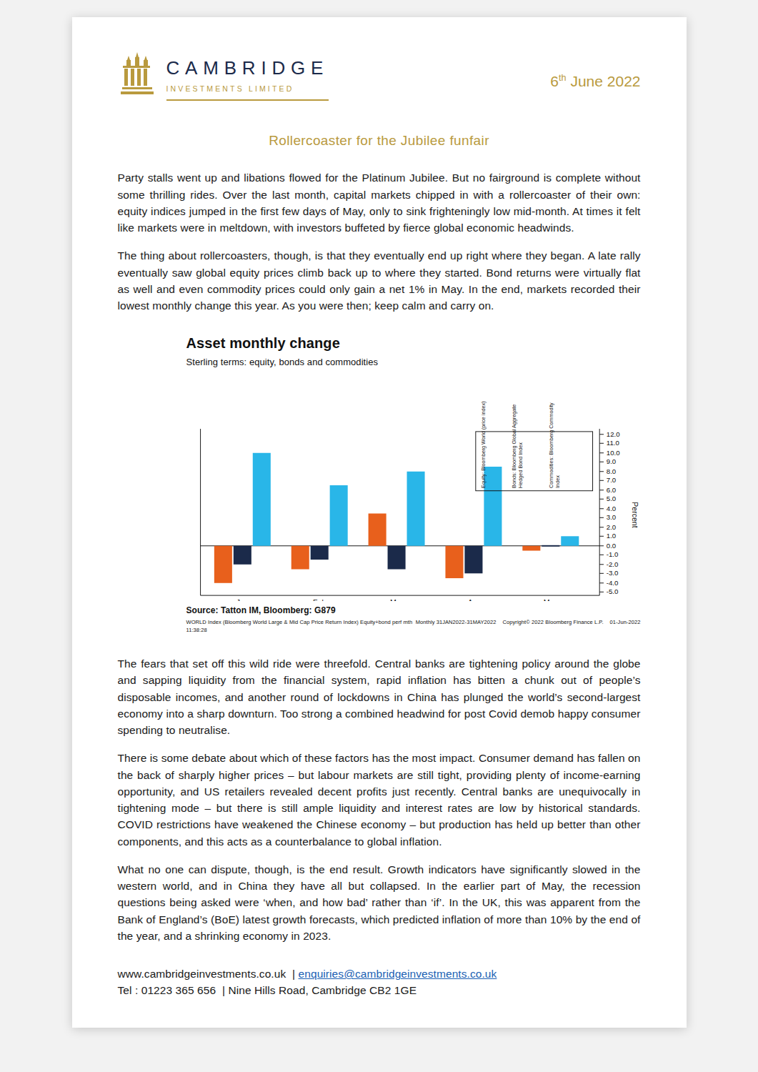Cambridge Investments crest
CAMBRIDGE
INVESTMENTS LIMITED
6th June 2022
Rollercoaster for the Jubilee funfair
Party stalls went up and libations flowed for the Platinum Jubilee. But no fairground is complete without some thrilling rides. Over the last month, capital markets chipped in with a rollercoaster of their own: equity indices jumped in the first few days of May, only to sink frighteningly low mid-month. At times it felt like markets were in meltdown, with investors buffeted by fierce global economic headwinds.
The thing about rollercoasters, though, is that they eventually end up right where they began. A late rally eventually saw global equity prices climb back up to where they started. Bond returns were virtually flat as well and even commodity prices could only gain a net 1% in May. In the end, markets recorded their lowest monthly change this year. As you were then; keep calm and carry on.
Asset monthly change
Sterling terms: equity, bonds and commodities
Asset monthly change, sterling terms: equity, bonds and commodities, January to May 2022 Grouped bar chart. For each month, three bars: equity (orange), bonds (navy) and commodities (cyan). January: equity about minus 4, bonds about minus 2, commodities about plus 10. February: equity about minus 2.5, bonds about minus 1.5, commodities about plus 6.5. March: equity about plus 3.5, bonds about minus 2.5, commodities about plus 8. April: equity about minus 3.5, bonds about minus 3, commodities about plus 8.5. May: equity about minus 0.5, bonds about 0, commodities about plus 1. 12.0 11.0 10.0 9.0 8.0 7.0 6.0 5.0 4.0 3.0 2.0 1.0 0.0 -1.0 -2.0 -3.0 -4.0 -5.0 Percent Jan Feb Mar Apr May Equity: Bloomberg World (price index) Bonds: Bloomberg Global Aggregate Hedged Bond Index Commodities: Bloomberg Commodity Index 2022
Source: Tatton IM, Bloomberg: G879
WORLD Index (Bloomberg World Large & Mid Cap Price Return Index) Equity+bond perf mth Monthly 31JAN2022-31MAY2022 Copyright© 2022 Bloomberg Finance L.P. 01-Jun-2022 11:38:28
The fears that set off this wild ride were threefold. Central banks are tightening policy around the globe and sapping liquidity from the financial system, rapid inflation has bitten a chunk out of people’s disposable incomes, and another round of lockdowns in China has plunged the world’s second-largest economy into a sharp downturn. Too strong a combined headwind for post Covid demob happy consumer spending to neutralise.
There is some debate about which of these factors has the most impact. Consumer demand has fallen on the back of sharply higher prices – but labour markets are still tight, providing plenty of income-earning opportunity, and US retailers revealed decent profits just recently. Central banks are unequivocally in tightening mode – but there is still ample liquidity and interest rates are low by historical standards. COVID restrictions have weakened the Chinese economy – but production has held up better than other components, and this acts as a counterbalance to global inflation.
What no one can dispute, though, is the end result. Growth indicators have significantly slowed in the western world, and in China they have all but collapsed. In the earlier part of May, the recession questions being asked were ‘when, and how bad’ rather than ‘if’. In the UK, this was apparent from the Bank of England’s (BoE) latest growth forecasts, which predicted inflation of more than 10% by the end of the year, and a shrinking economy in 2023.
www.cambridgeinvestments.co.uk | enquiries@cambridgeinvestments.co.uk
Tel : 01223 365 656 | Nine Hills Road, Cambridge CB2 1GE